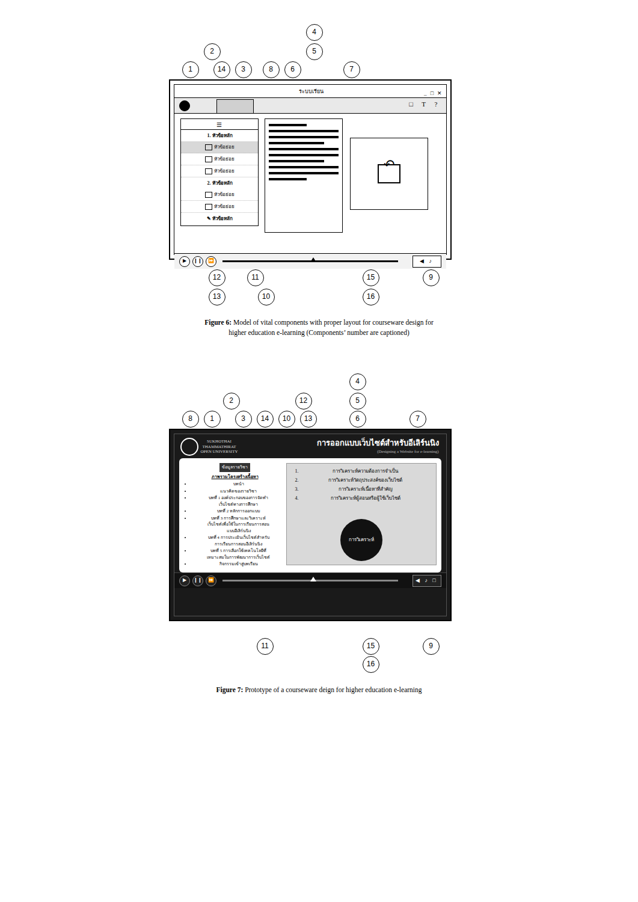4
5
2
1
14
3
8
6
7
12
13
11
10
15
16
9
ระบบเรียน _ □ ✕
□ T ?
☰
1. หัวข้อหลัก
หัวข้อย่อย
หัวข้อย่อย
หัวข้อย่อย
2. หัวข้อหลัก
หัวข้อย่อย
หัวข้อย่อย
✎ หัวข้อหลัก
↶
▶
❙❙
⏩
◀ ♪
Figure 6: Model of vital components with proper layout for courseware design for higher education e-learning (Components’ number are captioned)
4
5
2
12
8
1
3
14
10
13
6
7
11
15
16
9
SUKHOTHAI
THAMMATHIRAT
OPEN UNIVERSITY
การออกแบบเว็บไซต์สำหรับอีเลิร์นนิง
(Designing a Website for e-learning)
ข้อมูลรายวิชา
ภาพรวมโครงสร้างเนื้อหา
บทนำ
แนวคิดของรายวิชา
บทที่ 1 องค์ประกอบของการจัดทำ
เว็บไซต์ทางการศึกษา
บทที่ 2 หลักการออกแบบ
บทที่ 3 การศึกษาและวิเคราะห์
เว็บไซต์เพื่อใช้ในการเรียนการสอน
แบบอีเลิร์นนิง
บทที่ 4 การประเมินเว็บไซต์สำหรับ
การเรียนการสอนอีเลิร์นนิง
บทที่ 5 การเลือกใช้เทคโนโลยีที่
เหมาะสมในการพัฒนาการเว็บไซต์
กิจกรรมเข้าสู่บทเรียน
การวิเคราะห์ความต้องการจำเป็น
การวิเคราะห์วัตถุประสงค์ของเว็บไซต์
การวิเคราะห์เนื้อหาที่สำคัญ
การวิเคราะห์ผู้สอนหรือผู้ใช้เว็บไซต์
การวิเคราะห์
▶
❙❙
⏩
◀ ♪ □
Figure 7: Prototype of a courseware deign for higher education e-learning